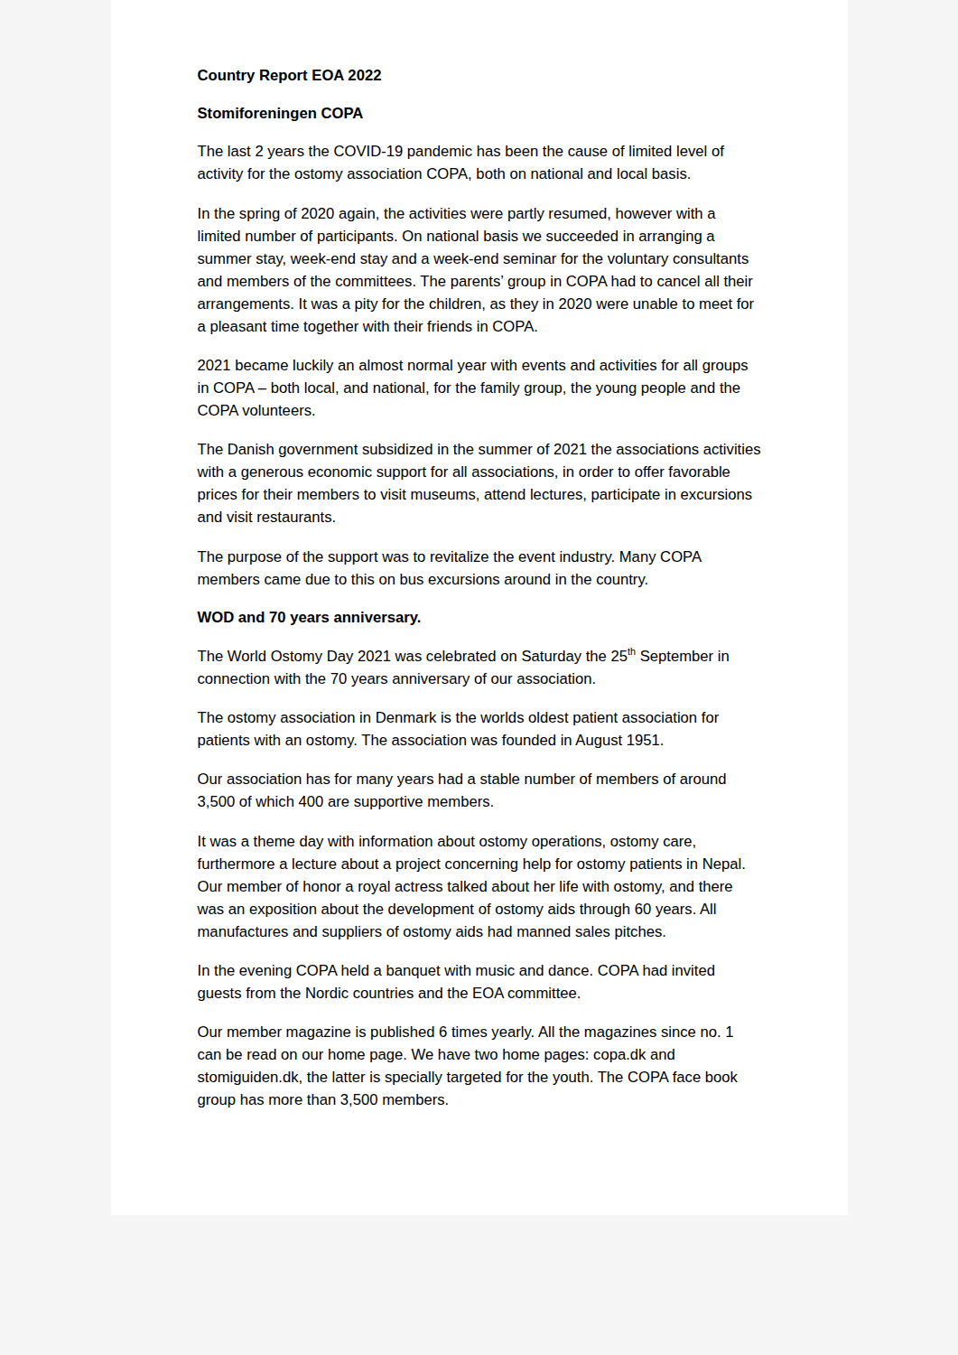Country Report EOA 2022
Stomiforeningen COPA
The last 2 years the COVID-19 pandemic has been the cause of limited level of activity for the ostomy association COPA, both on national and local basis.
In the spring of 2020 again, the activities were partly resumed, however with a limited number of participants. On national basis we succeeded in arranging a summer stay, week-end stay and a week-end seminar for the voluntary consultants and members of the committees. The parents’ group in COPA had to cancel all their arrangements. It was a pity for the children, as they in 2020 were unable to meet for a pleasant time together with their friends in COPA.
2021 became luckily an almost normal year with events and activities for all groups in COPA – both local, and national, for the family group, the young people and the COPA volunteers.
The Danish government subsidized in the summer of 2021 the associations activities with a generous economic support for all associations, in order to offer favorable prices for their members to visit museums, attend lectures, participate in excursions and visit restaurants.
The purpose of the support was to revitalize the event industry. Many COPA members came due to this on bus excursions around in the country.
WOD and 70 years anniversary.
The World Ostomy Day 2021 was celebrated on Saturday the 25th September in connection with the 70 years anniversary of our association.
The ostomy association in Denmark is the worlds oldest patient association for patients with an ostomy. The association was founded in August 1951.
Our association has for many years had a stable number of members of around 3,500 of which 400 are supportive members.
It was a theme day with information about ostomy operations, ostomy care, furthermore a lecture about a project concerning help for ostomy patients in Nepal. Our member of honor a royal actress talked about her life with ostomy, and there was an exposition about the development of ostomy aids through 60 years. All manufactures and suppliers of ostomy aids had manned sales pitches.
In the evening COPA held a banquet with music and dance. COPA had invited guests from the Nordic countries and the EOA committee.
Our member magazine is published 6 times yearly. All the magazines since no. 1 can be read on our home page. We have two home pages: copa.dk and stomiguiden.dk, the latter is specially targeted for the youth. The COPA face book group has more than 3,500 members.